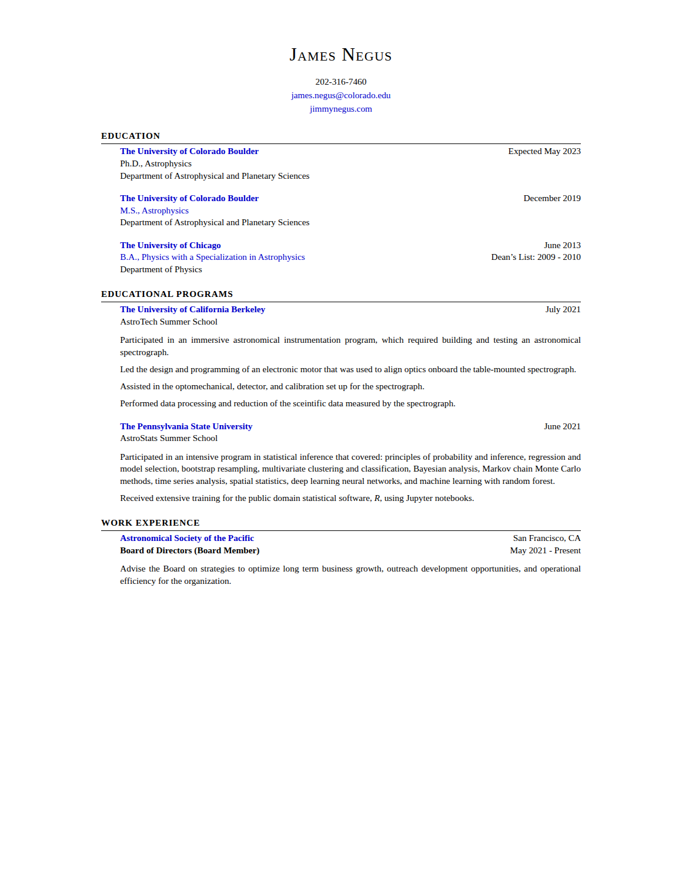James Negus
202-316-7460
james.negus@colorado.edu
jimmynegus.com
EDUCATION
The University of Colorado Boulder Expected May 2023
Ph.D., Astrophysics
Department of Astrophysical and Planetary Sciences
The University of Colorado Boulder December 2019
M.S., Astrophysics
Department of Astrophysical and Planetary Sciences
The University of Chicago June 2013
B.A., Physics with a Specialization in Astrophysics Dean’s List: 2009 - 2010
Department of Physics
EDUCATIONAL PROGRAMS
The University of California Berkeley July 2021
AstroTech Summer School
Participated in an immersive astronomical instrumentation program, which required building and testing an astronomical spectrograph.
Led the design and programming of an electronic motor that was used to align optics onboard the table-mounted spectrograph.
Assisted in the optomechanical, detector, and calibration set up for the spectrograph.
Performed data processing and reduction of the sceintific data measured by the spectrograph.
The Pennsylvania State University June 2021
AstroStats Summer School
Participated in an intensive program in statistical inference that covered: principles of probability and inference, regression and model selection, bootstrap resampling, multivariate clustering and classification, Bayesian analysis, Markov chain Monte Carlo methods, time series analysis, spatial statistics, deep learning neural networks, and machine learning with random forest.
Received extensive training for the public domain statistical software, R, using Jupyter notebooks.
WORK EXPERIENCE
Astronomical Society of the Pacific San Francisco, CA
Board of Directors (Board Member) May 2021 - Present
Advise the Board on strategies to optimize long term business growth, outreach development opportunities, and operational efficiency for the organization.